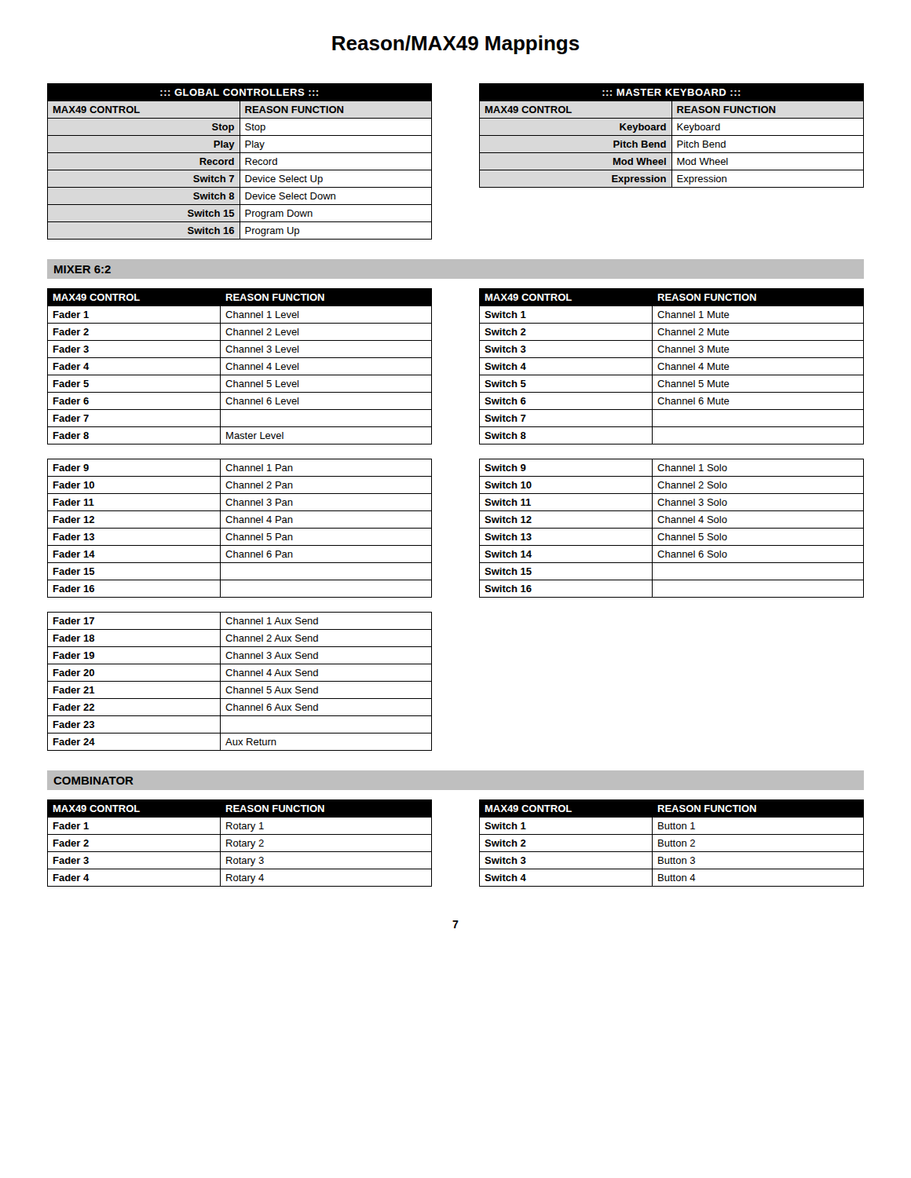Reason/MAX49 Mappings
| ::: GLOBAL CONTROLLERS ::: |
| --- |
| MAX49 CONTROL | REASON FUNCTION |
| Stop | Stop |
| Play | Play |
| Record | Record |
| Switch 7 | Device Select Up |
| Switch 8 | Device Select Down |
| Switch 15 | Program Down |
| Switch 16 | Program Up |
| ::: MASTER KEYBOARD ::: |
| --- |
| MAX49 CONTROL | REASON FUNCTION |
| Keyboard | Keyboard |
| Pitch Bend | Pitch Bend |
| Mod Wheel | Mod Wheel |
| Expression | Expression |
MIXER 6:2
| MAX49 CONTROL | REASON FUNCTION |
| --- | --- |
| Fader 1 | Channel 1 Level |
| Fader 2 | Channel 2 Level |
| Fader 3 | Channel 3 Level |
| Fader 4 | Channel 4 Level |
| Fader 5 | Channel 5 Level |
| Fader 6 | Channel 6 Level |
| Fader 7 | |
| Fader 8 | Master Level |
| MAX49 CONTROL | REASON FUNCTION |
| --- | --- |
| Switch 1 | Channel 1 Mute |
| Switch 2 | Channel 2 Mute |
| Switch 3 | Channel 3 Mute |
| Switch 4 | Channel 4 Mute |
| Switch 5 | Channel 5 Mute |
| Switch 6 | Channel 6 Mute |
| Switch 7 | |
| Switch 8 | |
| Fader 9 | Channel 1 Pan |
| Fader 10 | Channel 2 Pan |
| Fader 11 | Channel 3 Pan |
| Fader 12 | Channel 4 Pan |
| Fader 13 | Channel 5 Pan |
| Fader 14 | Channel 6 Pan |
| Fader 15 | |
| Fader 16 | |
| Switch 9 | Channel 1 Solo |
| Switch 10 | Channel 2 Solo |
| Switch 11 | Channel 3 Solo |
| Switch 12 | Channel 4 Solo |
| Switch 13 | Channel 5 Solo |
| Switch 14 | Channel 6 Solo |
| Switch 15 | |
| Switch 16 | |
| Fader 17 | Channel 1 Aux Send |
| Fader 18 | Channel 2 Aux Send |
| Fader 19 | Channel 3 Aux Send |
| Fader 20 | Channel 4 Aux Send |
| Fader 21 | Channel 5 Aux Send |
| Fader 22 | Channel 6 Aux Send |
| Fader 23 | |
| Fader 24 | Aux Return |
COMBINATOR
| MAX49 CONTROL | REASON FUNCTION |
| --- | --- |
| Fader 1 | Rotary 1 |
| Fader 2 | Rotary 2 |
| Fader 3 | Rotary 3 |
| Fader 4 | Rotary 4 |
| MAX49 CONTROL | REASON FUNCTION |
| --- | --- |
| Switch 1 | Button 1 |
| Switch 2 | Button 2 |
| Switch 3 | Button 3 |
| Switch 4 | Button 4 |
7